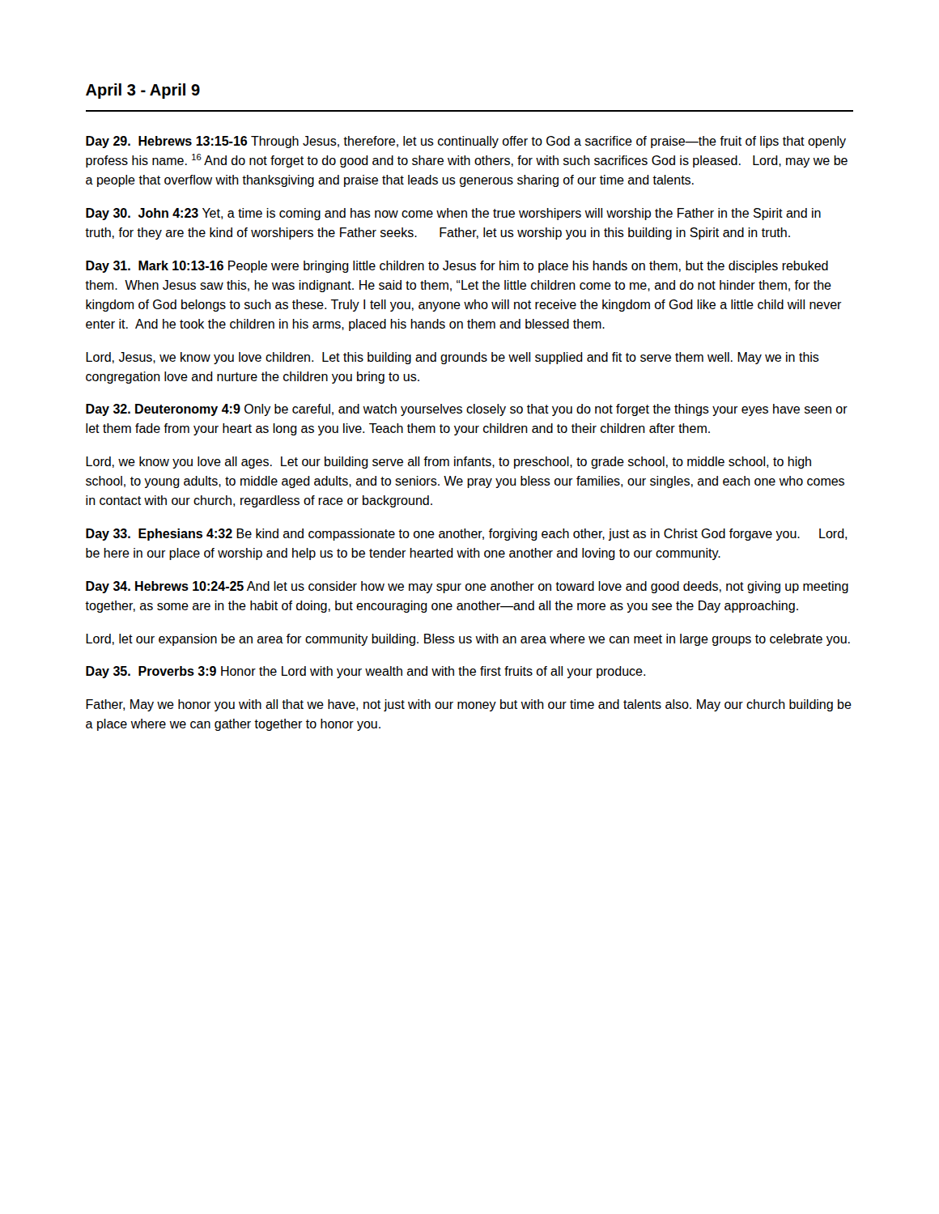April 3 - April 9
Day 29. Hebrews 13:15-16 Through Jesus, therefore, let us continually offer to God a sacrifice of praise—the fruit of lips that openly profess his name. 16 And do not forget to do good and to share with others, for with such sacrifices God is pleased. Lord, may we be a people that overflow with thanksgiving and praise that leads us generous sharing of our time and talents.
Day 30. John 4:23 Yet, a time is coming and has now come when the true worshipers will worship the Father in the Spirit and in truth, for they are the kind of worshipers the Father seeks. Father, let us worship you in this building in Spirit and in truth.
Day 31. Mark 10:13-16 People were bringing little children to Jesus for him to place his hands on them, but the disciples rebuked them. When Jesus saw this, he was indignant. He said to them, “Let the little children come to me, and do not hinder them, for the kingdom of God belongs to such as these. Truly I tell you, anyone who will not receive the kingdom of God like a little child will never enter it. And he took the children in his arms, placed his hands on them and blessed them.
Lord, Jesus, we know you love children. Let this building and grounds be well supplied and fit to serve them well. May we in this congregation love and nurture the children you bring to us.
Day 32. Deuteronomy 4:9 Only be careful, and watch yourselves closely so that you do not forget the things your eyes have seen or let them fade from your heart as long as you live. Teach them to your children and to their children after them.
Lord, we know you love all ages. Let our building serve all from infants, to preschool, to grade school, to middle school, to high school, to young adults, to middle aged adults, and to seniors. We pray you bless our families, our singles, and each one who comes in contact with our church, regardless of race or background.
Day 33. Ephesians 4:32 Be kind and compassionate to one another, forgiving each other, just as in Christ God forgave you. Lord, be here in our place of worship and help us to be tender hearted with one another and loving to our community.
Day 34. Hebrews 10:24-25 And let us consider how we may spur one another on toward love and good deeds, not giving up meeting together, as some are in the habit of doing, but encouraging one another—and all the more as you see the Day approaching.
Lord, let our expansion be an area for community building. Bless us with an area where we can meet in large groups to celebrate you.
Day 35. Proverbs 3:9 Honor the Lord with your wealth and with the first fruits of all your produce.
Father, May we honor you with all that we have, not just with our money but with our time and talents also. May our church building be a place where we can gather together to honor you.